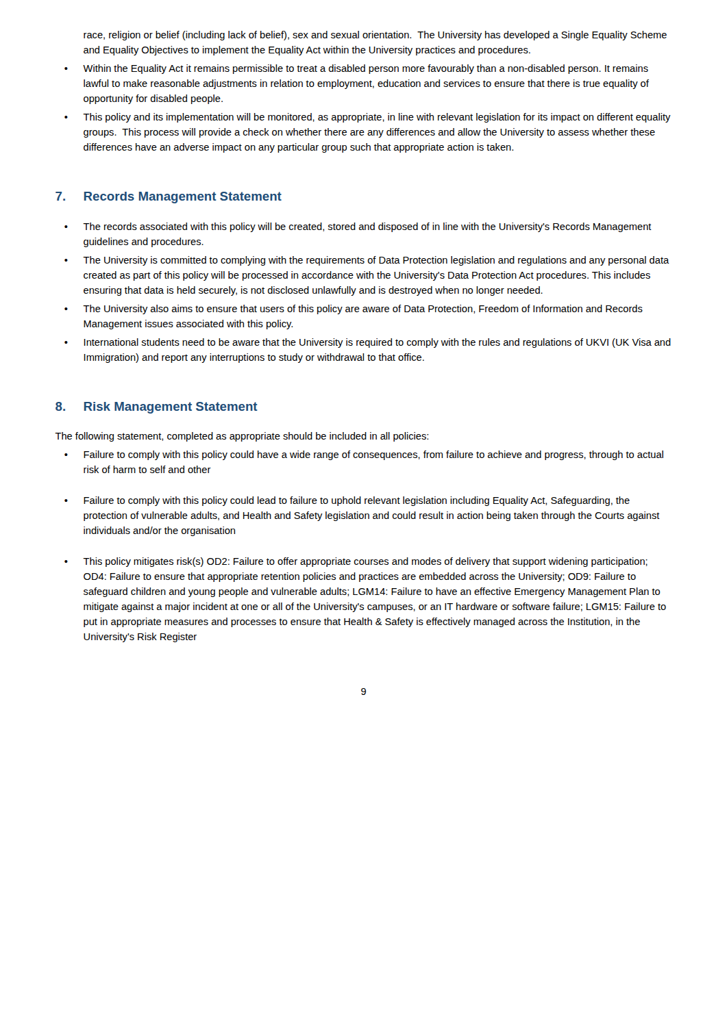race, religion or belief (including lack of belief), sex and sexual orientation. The University has developed a Single Equality Scheme and Equality Objectives to implement the Equality Act within the University practices and procedures.
Within the Equality Act it remains permissible to treat a disabled person more favourably than a non-disabled person. It remains lawful to make reasonable adjustments in relation to employment, education and services to ensure that there is true equality of opportunity for disabled people.
This policy and its implementation will be monitored, as appropriate, in line with relevant legislation for its impact on different equality groups. This process will provide a check on whether there are any differences and allow the University to assess whether these differences have an adverse impact on any particular group such that appropriate action is taken.
7. Records Management Statement
The records associated with this policy will be created, stored and disposed of in line with the University's Records Management guidelines and procedures.
The University is committed to complying with the requirements of Data Protection legislation and regulations and any personal data created as part of this policy will be processed in accordance with the University's Data Protection Act procedures. This includes ensuring that data is held securely, is not disclosed unlawfully and is destroyed when no longer needed.
The University also aims to ensure that users of this policy are aware of Data Protection, Freedom of Information and Records Management issues associated with this policy.
International students need to be aware that the University is required to comply with the rules and regulations of UKVI (UK Visa and Immigration) and report any interruptions to study or withdrawal to that office.
8. Risk Management Statement
The following statement, completed as appropriate should be included in all policies:
Failure to comply with this policy could have a wide range of consequences, from failure to achieve and progress, through to actual risk of harm to self and other
Failure to comply with this policy could lead to failure to uphold relevant legislation including Equality Act, Safeguarding, the protection of vulnerable adults, and Health and Safety legislation and could result in action being taken through the Courts against individuals and/or the organisation
This policy mitigates risk(s) OD2: Failure to offer appropriate courses and modes of delivery that support widening participation; OD4: Failure to ensure that appropriate retention policies and practices are embedded across the University; OD9: Failure to safeguard children and young people and vulnerable adults; LGM14: Failure to have an effective Emergency Management Plan to mitigate against a major incident at one or all of the University's campuses, or an IT hardware or software failure; LGM15: Failure to put in appropriate measures and processes to ensure that Health & Safety is effectively managed across the Institution, in the University's Risk Register
9